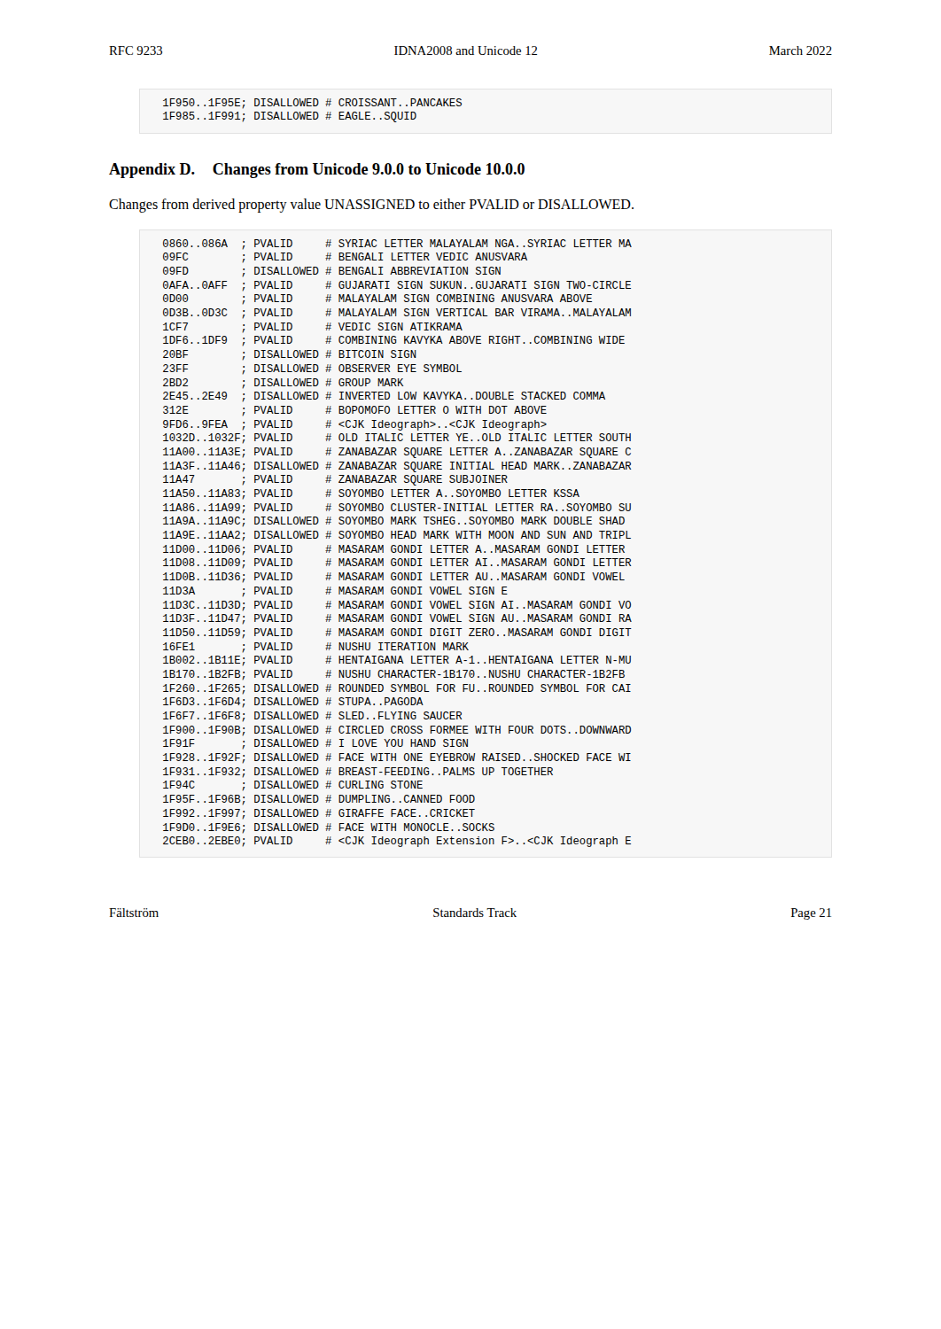RFC 9233
IDNA2008 and Unicode 12
March 2022
  1F950..1F95E; DISALLOWED # CROISSANT..PANCAKES
  1F985..1F991; DISALLOWED # EAGLE..SQUID
Appendix D. Changes from Unicode 9.0.0 to Unicode 10.0.0
Changes from derived property value UNASSIGNED to either PVALID or DISALLOWED.
  0860..086A  ; PVALID     # SYRIAC LETTER MALAYALAM NGA..SYRIAC LETTER MA
  09FC        ; PVALID     # BENGALI LETTER VEDIC ANUSVARA
  09FD        ; DISALLOWED # BENGALI ABBREVIATION SIGN
  0AFA..0AFF  ; PVALID     # GUJARATI SIGN SUKUN..GUJARATI SIGN TWO-CIRCLE
  0D00        ; PVALID     # MALAYALAM SIGN COMBINING ANUSVARA ABOVE
  0D3B..0D3C  ; PVALID     # MALAYALAM SIGN VERTICAL BAR VIRAMA..MALAYALAM
  1CF7        ; PVALID     # VEDIC SIGN ATIKRAMA
  1DF6..1DF9  ; PVALID     # COMBINING KAVYKA ABOVE RIGHT..COMBINING WIDE
  20BF        ; DISALLOWED # BITCOIN SIGN
  23FF        ; DISALLOWED # OBSERVER EYE SYMBOL
  2BD2        ; DISALLOWED # GROUP MARK
  2E45..2E49  ; DISALLOWED # INVERTED LOW KAVYKA..DOUBLE STACKED COMMA
  312E        ; PVALID     # BOPOMOFO LETTER O WITH DOT ABOVE
  9FD6..9FEA  ; PVALID     # <CJK Ideograph>..<CJK Ideograph>
  1032D..1032F; PVALID     # OLD ITALIC LETTER YE..OLD ITALIC LETTER SOUTH
  11A00..11A3E; PVALID     # ZANABAZAR SQUARE LETTER A..ZANABAZAR SQUARE C
  11A3F..11A46; DISALLOWED # ZANABAZAR SQUARE INITIAL HEAD MARK..ZANABAZAR
  11A47       ; PVALID     # ZANABAZAR SQUARE SUBJOINER
  11A50..11A83; PVALID     # SOYOMBO LETTER A..SOYOMBO LETTER KSSA
  11A86..11A99; PVALID     # SOYOMBO CLUSTER-INITIAL LETTER RA..SOYOMBO SU
  11A9A..11A9C; DISALLOWED # SOYOMBO MARK TSHEG..SOYOMBO MARK DOUBLE SHAD
  11A9E..11AA2; DISALLOWED # SOYOMBO HEAD MARK WITH MOON AND SUN AND TRIPL
  11D00..11D06; PVALID     # MASARAM GONDI LETTER A..MASARAM GONDI LETTER
  11D08..11D09; PVALID     # MASARAM GONDI LETTER AI..MASARAM GONDI LETTER
  11D0B..11D36; PVALID     # MASARAM GONDI LETTER AU..MASARAM GONDI VOWEL
  11D3A       ; PVALID     # MASARAM GONDI VOWEL SIGN E
  11D3C..11D3D; PVALID     # MASARAM GONDI VOWEL SIGN AI..MASARAM GONDI VO
  11D3F..11D47; PVALID     # MASARAM GONDI VOWEL SIGN AU..MASARAM GONDI RA
  11D50..11D59; PVALID     # MASARAM GONDI DIGIT ZERO..MASARAM GONDI DIGIT
  16FE1       ; PVALID     # NUSHU ITERATION MARK
  1B002..1B11E; PVALID     # HENTAIGANA LETTER A-1..HENTAIGANA LETTER N-MU
  1B170..1B2FB; PVALID     # NUSHU CHARACTER-1B170..NUSHU CHARACTER-1B2FB
  1F260..1F265; DISALLOWED # ROUNDED SYMBOL FOR FU..ROUNDED SYMBOL FOR CAI
  1F6D3..1F6D4; DISALLOWED # STUPA..PAGODA
  1F6F7..1F6F8; DISALLOWED # SLED..FLYING SAUCER
  1F900..1F90B; DISALLOWED # CIRCLED CROSS FORMEE WITH FOUR DOTS..DOWNWARD
  1F91F       ; DISALLOWED # I LOVE YOU HAND SIGN
  1F928..1F92F; DISALLOWED # FACE WITH ONE EYEBROW RAISED..SHOCKED FACE WI
  1F931..1F932; DISALLOWED # BREAST-FEEDING..PALMS UP TOGETHER
  1F94C       ; DISALLOWED # CURLING STONE
  1F95F..1F96B; DISALLOWED # DUMPLING..CANNED FOOD
  1F992..1F997; DISALLOWED # GIRAFFE FACE..CRICKET
  1F9D0..1F9E6; DISALLOWED # FACE WITH MONOCLE..SOCKS
  2CEB0..2EBE0; PVALID     # <CJK Ideograph Extension F>..<CJK Ideograph E
Fältström
Standards Track
Page 21